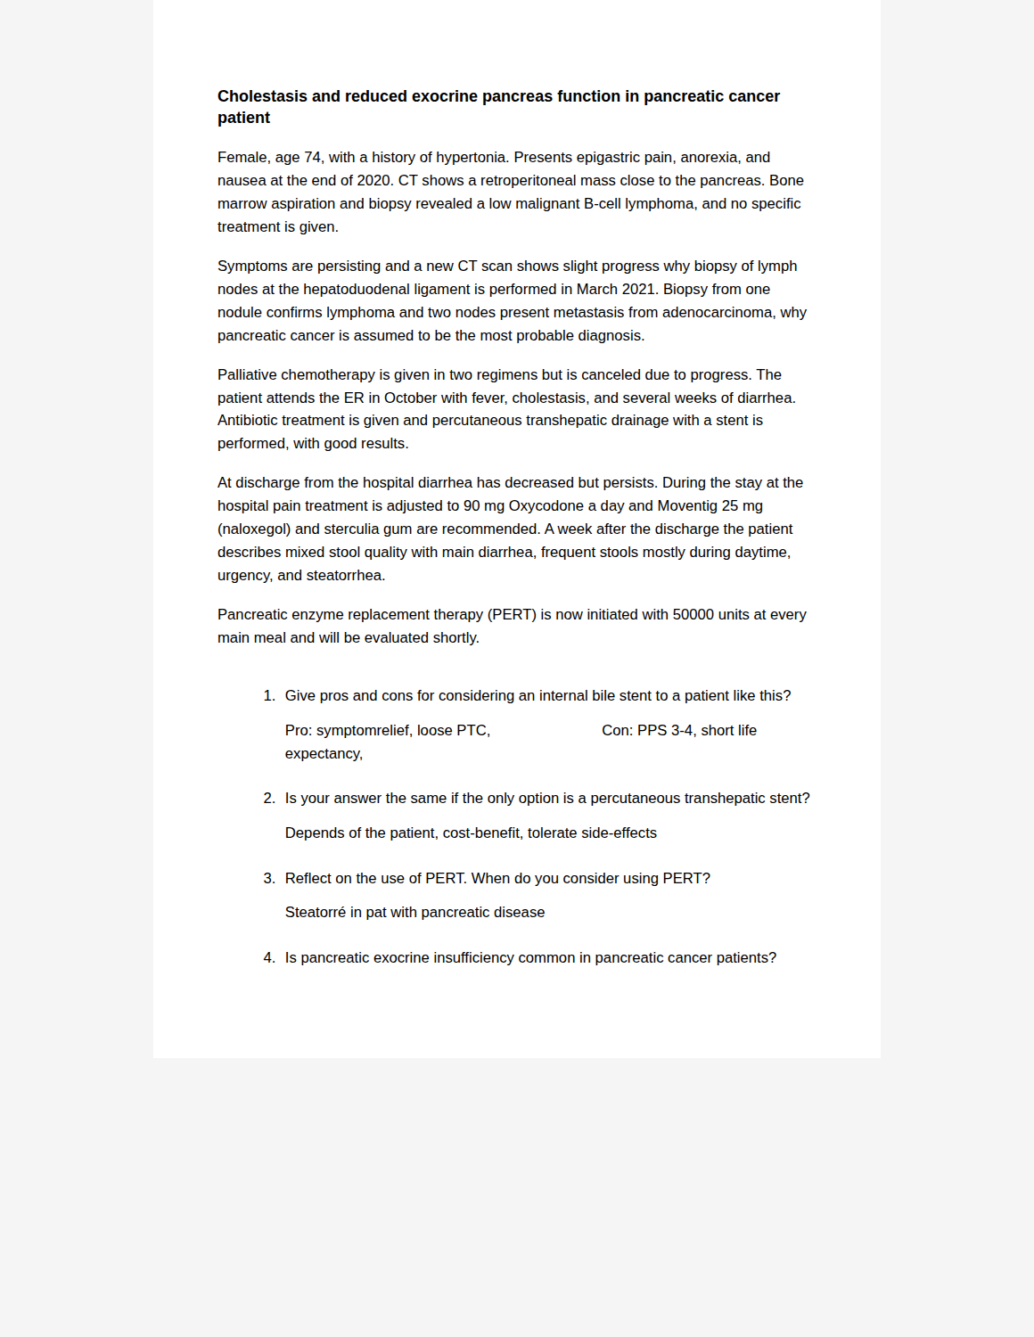Cholestasis and reduced exocrine pancreas function in pancreatic cancer patient
Female, age 74, with a history of hypertonia. Presents epigastric pain, anorexia, and nausea at the end of 2020. CT shows a retroperitoneal mass close to the pancreas. Bone marrow aspiration and biopsy revealed a low malignant B-cell lymphoma, and no specific treatment is given.
Symptoms are persisting and a new CT scan shows slight progress why biopsy of lymph nodes at the hepatoduodenal ligament is performed in March 2021. Biopsy from one nodule confirms lymphoma and two nodes present metastasis from adenocarcinoma, why pancreatic cancer is assumed to be the most probable diagnosis.
Palliative chemotherapy is given in two regimens but is canceled due to progress. The patient attends the ER in October with fever, cholestasis, and several weeks of diarrhea. Antibiotic treatment is given and percutaneous transhepatic drainage with a stent is performed, with good results.
At discharge from the hospital diarrhea has decreased but persists. During the stay at the hospital pain treatment is adjusted to 90 mg Oxycodone a day and Moventig 25 mg (naloxegol) and sterculia gum are recommended. A week after the discharge the patient describes mixed stool quality with main diarrhea, frequent stools mostly during daytime, urgency, and steatorrhea.
Pancreatic enzyme replacement therapy (PERT) is now initiated with 50000 units at every main meal and will be evaluated shortly.
Give pros and cons for considering an internal bile stent to a patient like this?
Pro: symptomrelief, loose PTC, Con: PPS 3-4, short life expectancy,
Is your answer the same if the only option is a percutaneous transhepatic stent?
Depends of the patient, cost-benefit, tolerate side-effects
Reflect on the use of PERT. When do you consider using PERT?
Steatorré in pat with pancreatic disease
Is pancreatic exocrine insufficiency common in pancreatic cancer patients?